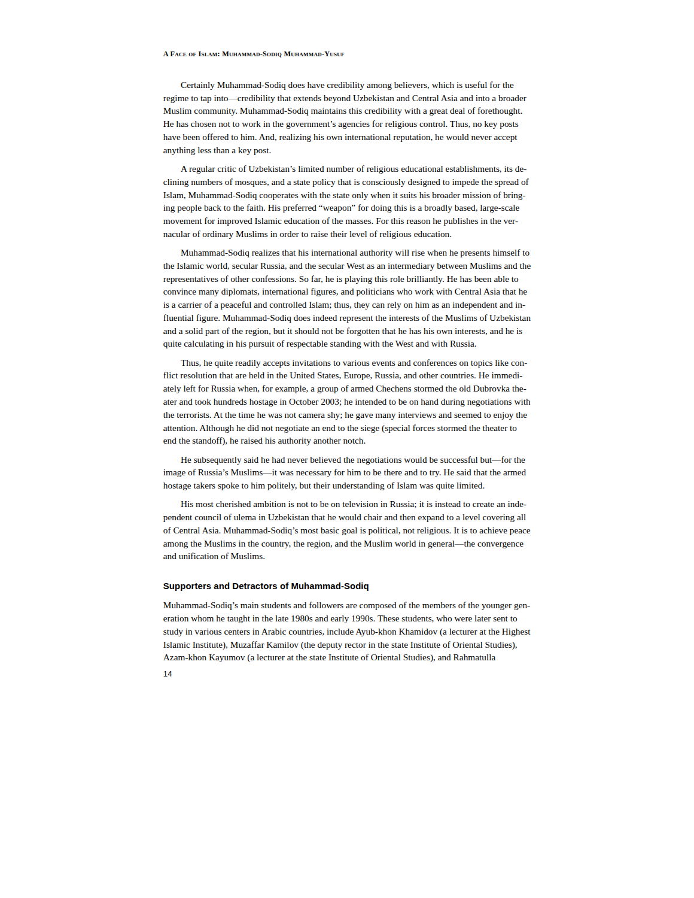A Face of Islam: Muhammad-Sodiq Muhammad-Yusuf
Certainly Muhammad-Sodiq does have credibility among believers, which is useful for the regime to tap into—credibility that extends beyond Uzbekistan and Central Asia and into a broader Muslim community. Muhammad-Sodiq maintains this credibility with a great deal of forethought. He has chosen not to work in the government’s agencies for religious control. Thus, no key posts have been offered to him. And, realizing his own international reputation, he would never accept anything less than a key post.
A regular critic of Uzbekistan’s limited number of religious educational establishments, its declining numbers of mosques, and a state policy that is consciously designed to impede the spread of Islam, Muhammad-Sodiq cooperates with the state only when it suits his broader mission of bringing people back to the faith. His preferred “weapon” for doing this is a broadly based, large-scale movement for improved Islamic education of the masses. For this reason he publishes in the vernacular of ordinary Muslims in order to raise their level of religious education.
Muhammad-Sodiq realizes that his international authority will rise when he presents himself to the Islamic world, secular Russia, and the secular West as an intermediary between Muslims and the representatives of other confessions. So far, he is playing this role brilliantly. He has been able to convince many diplomats, international figures, and politicians who work with Central Asia that he is a carrier of a peaceful and controlled Islam; thus, they can rely on him as an independent and influential figure. Muhammad-Sodiq does indeed represent the interests of the Muslims of Uzbekistan and a solid part of the region, but it should not be forgotten that he has his own interests, and he is quite calculating in his pursuit of respectable standing with the West and with Russia.
Thus, he quite readily accepts invitations to various events and conferences on topics like conflict resolution that are held in the United States, Europe, Russia, and other countries. He immediately left for Russia when, for example, a group of armed Chechens stormed the old Dubrovka theater and took hundreds hostage in October 2003; he intended to be on hand during negotiations with the terrorists. At the time he was not camera shy; he gave many interviews and seemed to enjoy the attention. Although he did not negotiate an end to the siege (special forces stormed the theater to end the standoff), he raised his authority another notch.
He subsequently said he had never believed the negotiations would be successful but—for the image of Russia’s Muslims—it was necessary for him to be there and to try. He said that the armed hostage takers spoke to him politely, but their understanding of Islam was quite limited.
His most cherished ambition is not to be on television in Russia; it is instead to create an independent council of ulema in Uzbekistan that he would chair and then expand to a level covering all of Central Asia. Muhammad-Sodiq’s most basic goal is political, not religious. It is to achieve peace among the Muslims in the country, the region, and the Muslim world in general—the convergence and unification of Muslims.
Supporters and Detractors of Muhammad-Sodiq
Muhammad-Sodiq’s main students and followers are composed of the members of the younger generation whom he taught in the late 1980s and early 1990s. These students, who were later sent to study in various centers in Arabic countries, include Ayub-khon Khamidov (a lecturer at the Highest Islamic Institute), Muzaffar Kamilov (the deputy rector in the state Institute of Oriental Studies), Azam-khon Kayumov (a lecturer at the state Institute of Oriental Studies), and Rahmatulla
14